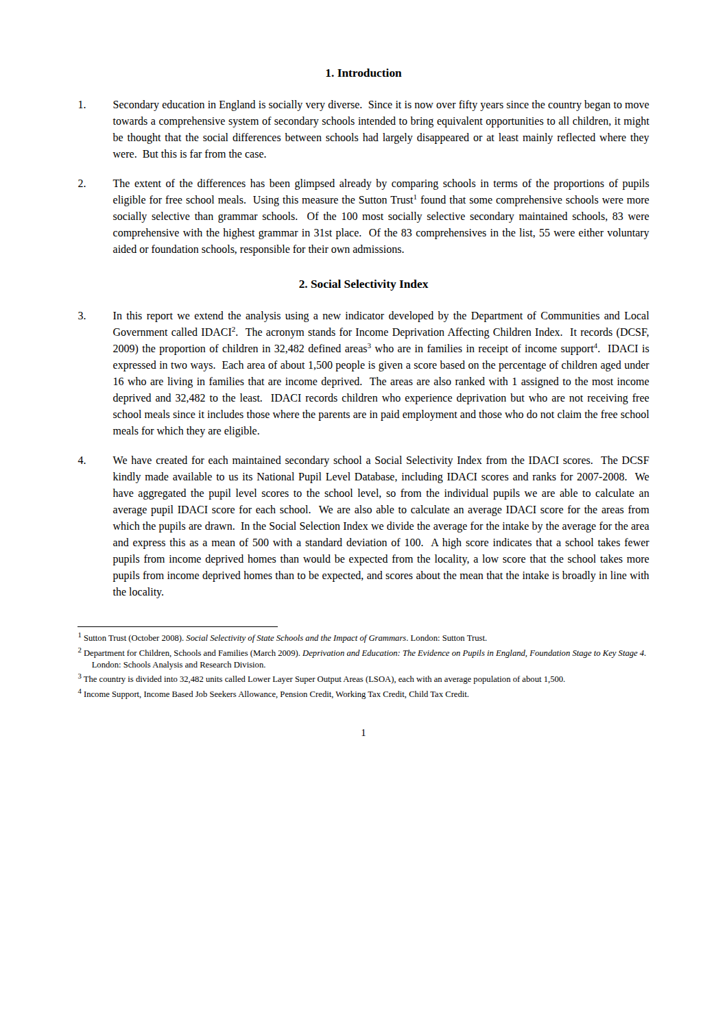1. Introduction
1.
Secondary education in England is socially very diverse. Since it is now over fifty years since the country began to move towards a comprehensive system of secondary schools intended to bring equivalent opportunities to all children, it might be thought that the social differences between schools had largely disappeared or at least mainly reflected where they were. But this is far from the case.
2.
The extent of the differences has been glimpsed already by comparing schools in terms of the proportions of pupils eligible for free school meals. Using this measure the Sutton Trust1 found that some comprehensive schools were more socially selective than grammar schools. Of the 100 most socially selective secondary maintained schools, 83 were comprehensive with the highest grammar in 31st place. Of the 83 comprehensives in the list, 55 were either voluntary aided or foundation schools, responsible for their own admissions.
2. Social Selectivity Index
3.
In this report we extend the analysis using a new indicator developed by the Department of Communities and Local Government called IDACI2. The acronym stands for Income Deprivation Affecting Children Index. It records (DCSF, 2009) the proportion of children in 32,482 defined areas3 who are in families in receipt of income support4. IDACI is expressed in two ways. Each area of about 1,500 people is given a score based on the percentage of children aged under 16 who are living in families that are income deprived. The areas are also ranked with 1 assigned to the most income deprived and 32,482 to the least. IDACI records children who experience deprivation but who are not receiving free school meals since it includes those where the parents are in paid employment and those who do not claim the free school meals for which they are eligible.
4.
We have created for each maintained secondary school a Social Selectivity Index from the IDACI scores. The DCSF kindly made available to us its National Pupil Level Database, including IDACI scores and ranks for 2007-2008. We have aggregated the pupil level scores to the school level, so from the individual pupils we are able to calculate an average pupil IDACI score for each school. We are also able to calculate an average IDACI score for the areas from which the pupils are drawn. In the Social Selection Index we divide the average for the intake by the average for the area and express this as a mean of 500 with a standard deviation of 100. A high score indicates that a school takes fewer pupils from income deprived homes than would be expected from the locality, a low score that the school takes more pupils from income deprived homes than to be expected, and scores about the mean that the intake is broadly in line with the locality.
1 Sutton Trust (October 2008). Social Selectivity of State Schools and the Impact of Grammars. London: Sutton Trust.
2 Department for Children, Schools and Families (March 2009). Deprivation and Education: The Evidence on Pupils in England, Foundation Stage to Key Stage 4. London: Schools Analysis and Research Division.
3 The country is divided into 32,482 units called Lower Layer Super Output Areas (LSOA), each with an average population of about 1,500.
4 Income Support, Income Based Job Seekers Allowance, Pension Credit, Working Tax Credit, Child Tax Credit.
1